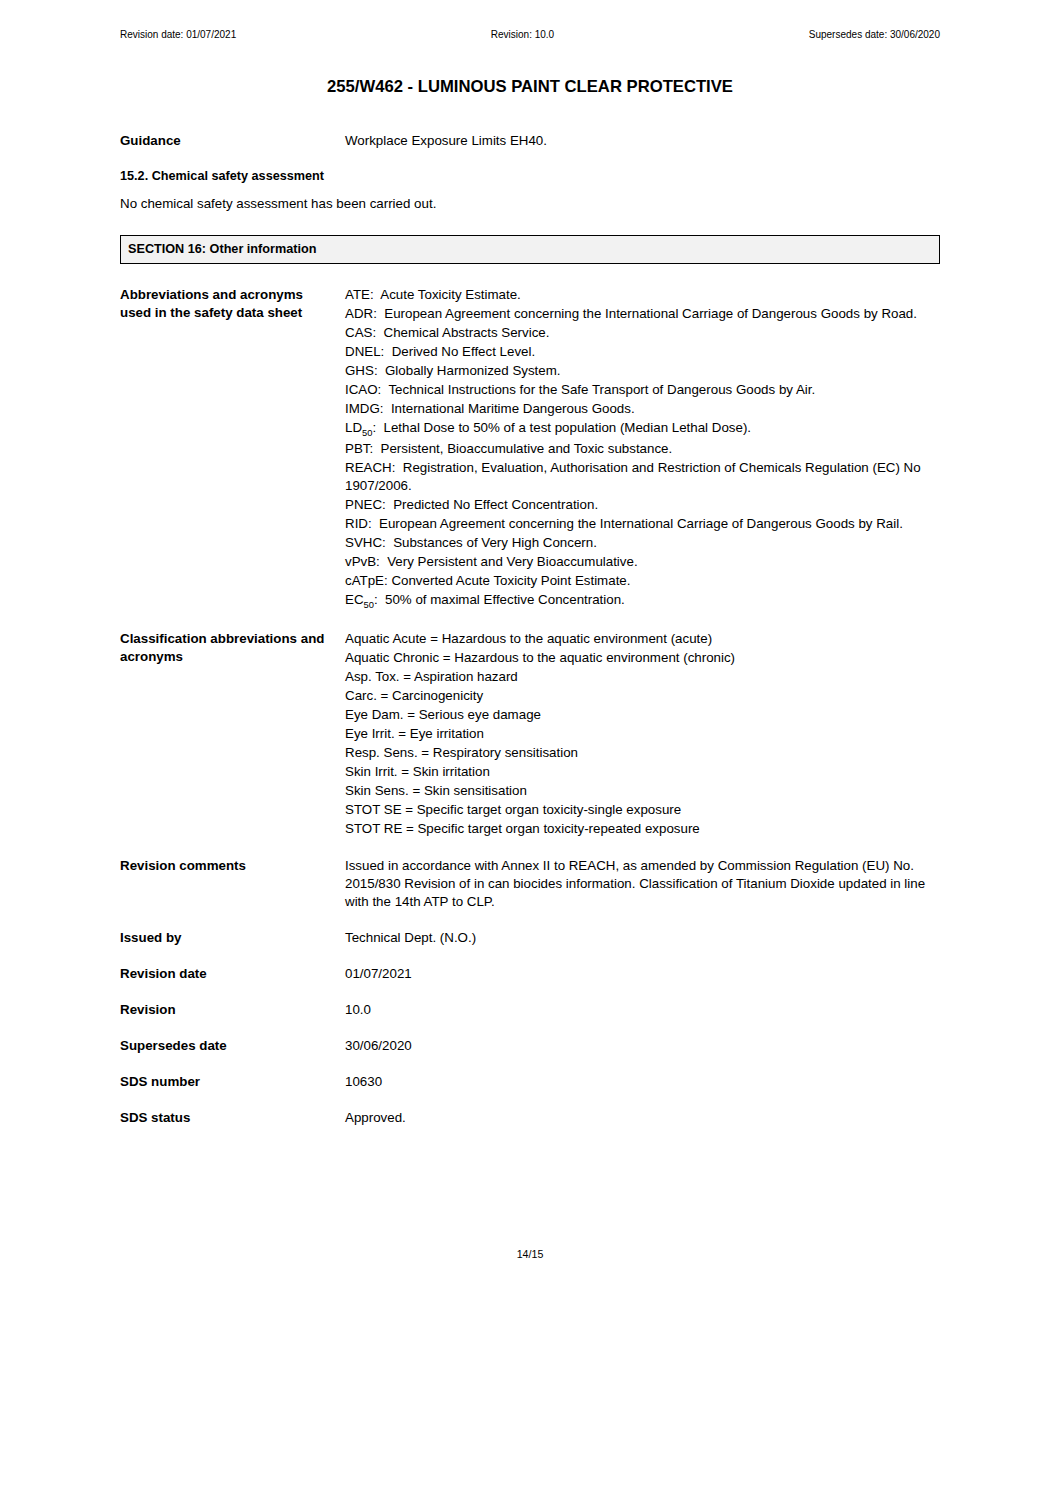Revision date: 01/07/2021 Revision: 10.0 Supersedes date: 30/06/2020
255/W462 - LUMINOUS PAINT CLEAR PROTECTIVE
Guidance
Workplace Exposure Limits EH40.
15.2. Chemical safety assessment
No chemical safety assessment has been carried out.
SECTION 16: Other information
Abbreviations and acronyms used in the safety data sheet
ATE: Acute Toxicity Estimate.
ADR: European Agreement concerning the International Carriage of Dangerous Goods by Road.
CAS: Chemical Abstracts Service.
DNEL: Derived No Effect Level.
GHS: Globally Harmonized System.
ICAO: Technical Instructions for the Safe Transport of Dangerous Goods by Air.
IMDG: International Maritime Dangerous Goods.
LD50: Lethal Dose to 50% of a test population (Median Lethal Dose).
PBT: Persistent, Bioaccumulative and Toxic substance.
REACH: Registration, Evaluation, Authorisation and Restriction of Chemicals Regulation (EC) No 1907/2006.
PNEC: Predicted No Effect Concentration.
RID: European Agreement concerning the International Carriage of Dangerous Goods by Rail.
SVHC: Substances of Very High Concern.
vPvB: Very Persistent and Very Bioaccumulative.
cATpE: Converted Acute Toxicity Point Estimate.
EC50: 50% of maximal Effective Concentration.
Classification abbreviations and acronyms
Aquatic Acute = Hazardous to the aquatic environment (acute)
Aquatic Chronic = Hazardous to the aquatic environment (chronic)
Asp. Tox. = Aspiration hazard
Carc. = Carcinogenicity
Eye Dam. = Serious eye damage
Eye Irrit. = Eye irritation
Resp. Sens. = Respiratory sensitisation
Skin Irrit. = Skin irritation
Skin Sens. = Skin sensitisation
STOT SE = Specific target organ toxicity-single exposure
STOT RE = Specific target organ toxicity-repeated exposure
Revision comments
Issued in accordance with Annex II to REACH, as amended by Commission Regulation (EU) No. 2015/830 Revision of in can biocides information. Classification of Titanium Dioxide updated in line with the 14th ATP to CLP.
Issued by
Technical Dept. (N.O.)
Revision date
01/07/2021
Revision
10.0
Supersedes date
30/06/2020
SDS number
10630
SDS status
Approved.
14/15